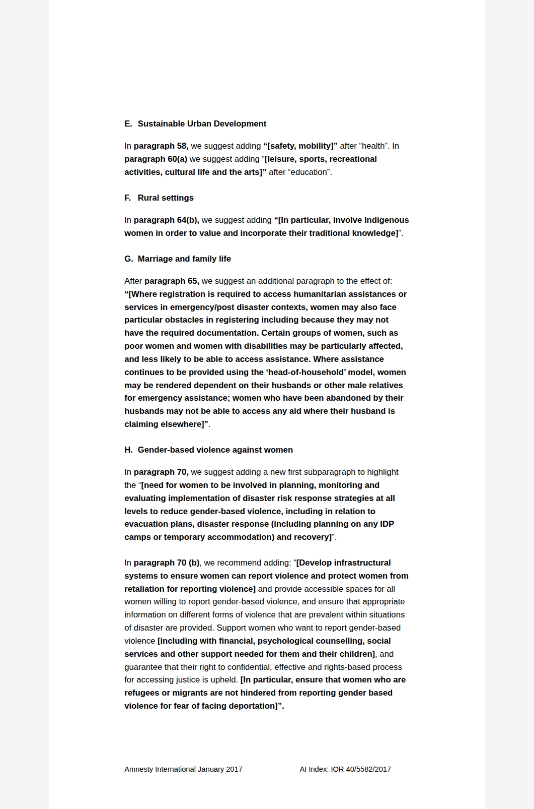E. Sustainable Urban Development
In paragraph 58, we suggest adding “[safety, mobility]” after “health”. In paragraph 60(a) we suggest adding “[leisure, sports, recreational activities, cultural life and the arts]” after “education”.
F. Rural settings
In paragraph 64(b), we suggest adding “[In particular, involve Indigenous women in order to value and incorporate their traditional knowledge]”.
G. Marriage and family life
After paragraph 65, we suggest an additional paragraph to the effect of: “[Where registration is required to access humanitarian assistances or services in emergency/post disaster contexts, women may also face particular obstacles in registering including because they may not have the required documentation. Certain groups of women, such as poor women and women with disabilities may be particularly affected, and less likely to be able to access assistance. Where assistance continues to be provided using the ‘head-of-household’ model, women may be rendered dependent on their husbands or other male relatives for emergency assistance; women who have been abandoned by their husbands may not be able to access any aid where their husband is claiming elsewhere]”.
H. Gender-based violence against women
In paragraph 70, we suggest adding a new first subparagraph to highlight the “[need for women to be involved in planning, monitoring and evaluating implementation of disaster risk response strategies at all levels to reduce gender-based violence, including in relation to evacuation plans, disaster response (including planning on any IDP camps or temporary accommodation) and recovery]”.
In paragraph 70 (b), we recommend adding: “[Develop infrastructural systems to ensure women can report violence and protect women from retaliation for reporting violence] and provide accessible spaces for all women willing to report gender-based violence, and ensure that appropriate information on different forms of violence that are prevalent within situations of disaster are provided. Support women who want to report gender-based violence [including with financial, psychological counselling, social services and other support needed for them and their children], and guarantee that their right to confidential, effective and rights-based process for accessing justice is upheld. [In particular, ensure that women who are refugees or migrants are not hindered from reporting gender based violence for fear of facing deportation]”.
Amnesty International January 2017 AI Index: IOR 40/5582/2017